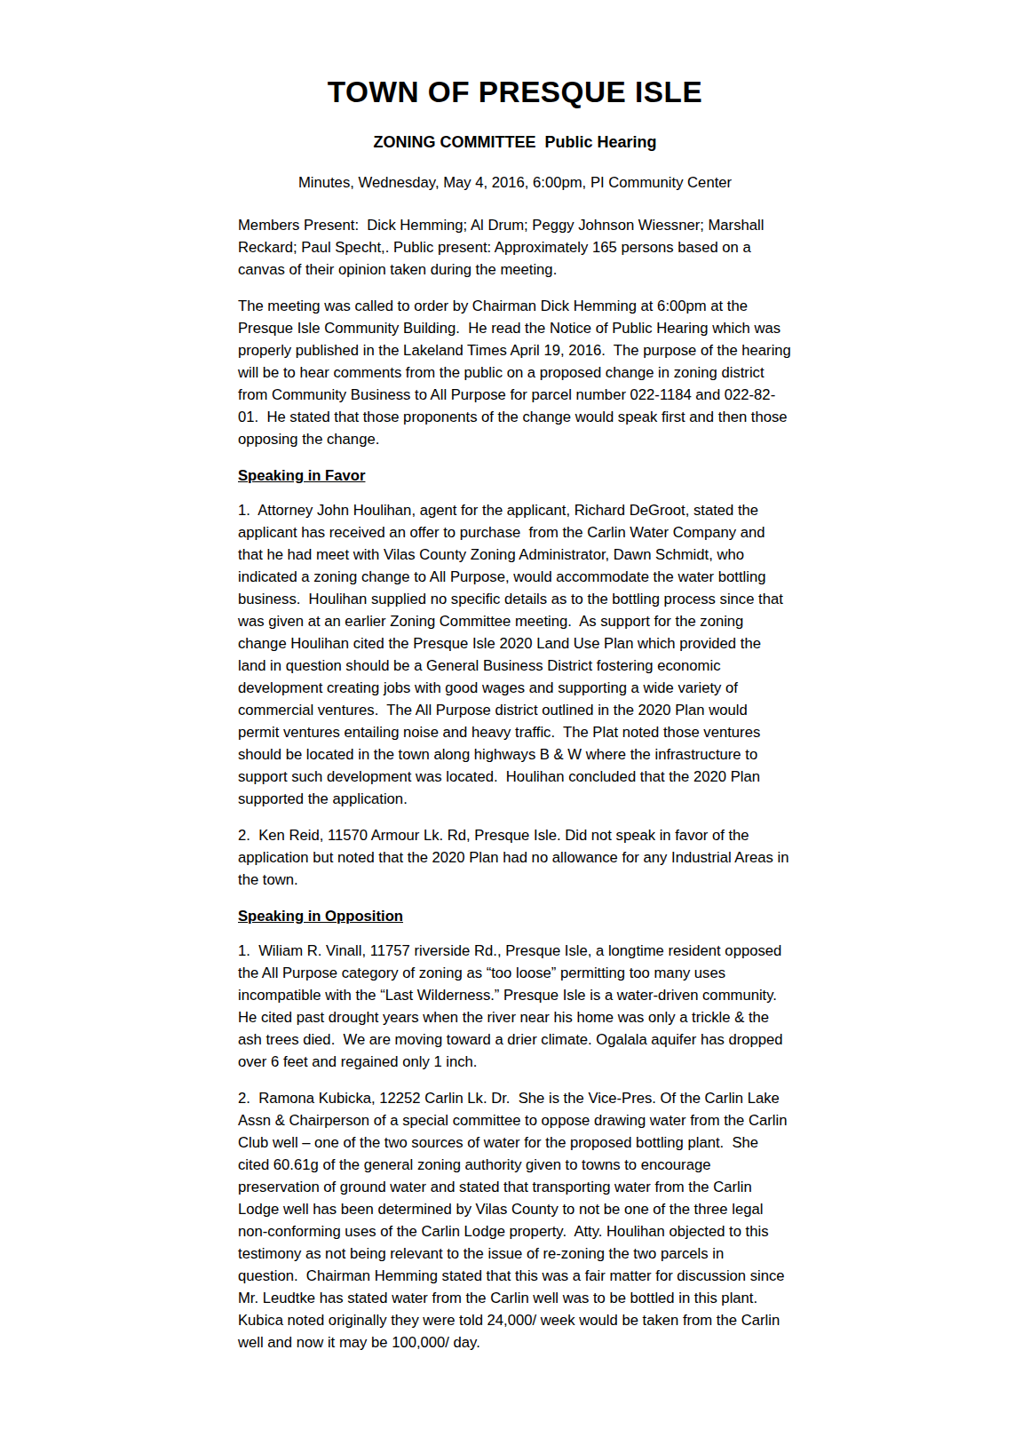TOWN OF PRESQUE ISLE
ZONING COMMITTEE Public Hearing
Minutes, Wednesday, May 4, 2016, 6:00pm, PI Community Center
Members Present: Dick Hemming; Al Drum; Peggy Johnson Wiessner; Marshall Reckard; Paul Specht,. Public present: Approximately 165 persons based on a canvas of their opinion taken during the meeting.
The meeting was called to order by Chairman Dick Hemming at 6:00pm at the Presque Isle Community Building. He read the Notice of Public Hearing which was properly published in the Lakeland Times April 19, 2016. The purpose of the hearing will be to hear comments from the public on a proposed change in zoning district from Community Business to All Purpose for parcel number 022-1184 and 022-82-01. He stated that those proponents of the change would speak first and then those opposing the change.
Speaking in Favor
1. Attorney John Houlihan, agent for the applicant, Richard DeGroot, stated the applicant has received an offer to purchase from the Carlin Water Company and that he had meet with Vilas County Zoning Administrator, Dawn Schmidt, who indicated a zoning change to All Purpose, would accommodate the water bottling business. Houlihan supplied no specific details as to the bottling process since that was given at an earlier Zoning Committee meeting. As support for the zoning change Houlihan cited the Presque Isle 2020 Land Use Plan which provided the land in question should be a General Business District fostering economic development creating jobs with good wages and supporting a wide variety of commercial ventures. The All Purpose district outlined in the 2020 Plan would permit ventures entailing noise and heavy traffic. The Plat noted those ventures should be located in the town along highways B & W where the infrastructure to support such development was located. Houlihan concluded that the 2020 Plan supported the application.
2. Ken Reid, 11570 Armour Lk. Rd, Presque Isle. Did not speak in favor of the application but noted that the 2020 Plan had no allowance for any Industrial Areas in the town.
Speaking in Opposition
1. Wiliam R. Vinall, 11757 riverside Rd., Presque Isle, a longtime resident opposed the All Purpose category of zoning as “too loose” permitting too many uses incompatible with the “Last Wilderness.” Presque Isle is a water-driven community. He cited past drought years when the river near his home was only a trickle & the ash trees died. We are moving toward a drier climate. Ogalala aquifer has dropped over 6 feet and regained only 1 inch.
2. Ramona Kubicka, 12252 Carlin Lk. Dr. She is the Vice-Pres. Of the Carlin Lake Assn & Chairperson of a special committee to oppose drawing water from the Carlin Club well – one of the two sources of water for the proposed bottling plant. She cited 60.61g of the general zoning authority given to towns to encourage preservation of ground water and stated that transporting water from the Carlin Lodge well has been determined by Vilas County to not be one of the three legal non-conforming uses of the Carlin Lodge property. Atty. Houlihan objected to this testimony as not being relevant to the issue of re-zoning the two parcels in question. Chairman Hemming stated that this was a fair matter for discussion since Mr. Leudtke has stated water from the Carlin well was to be bottled in this plant. Kubica noted originally they were told 24,000/ week would be taken from the Carlin well and now it may be 100,000/ day.